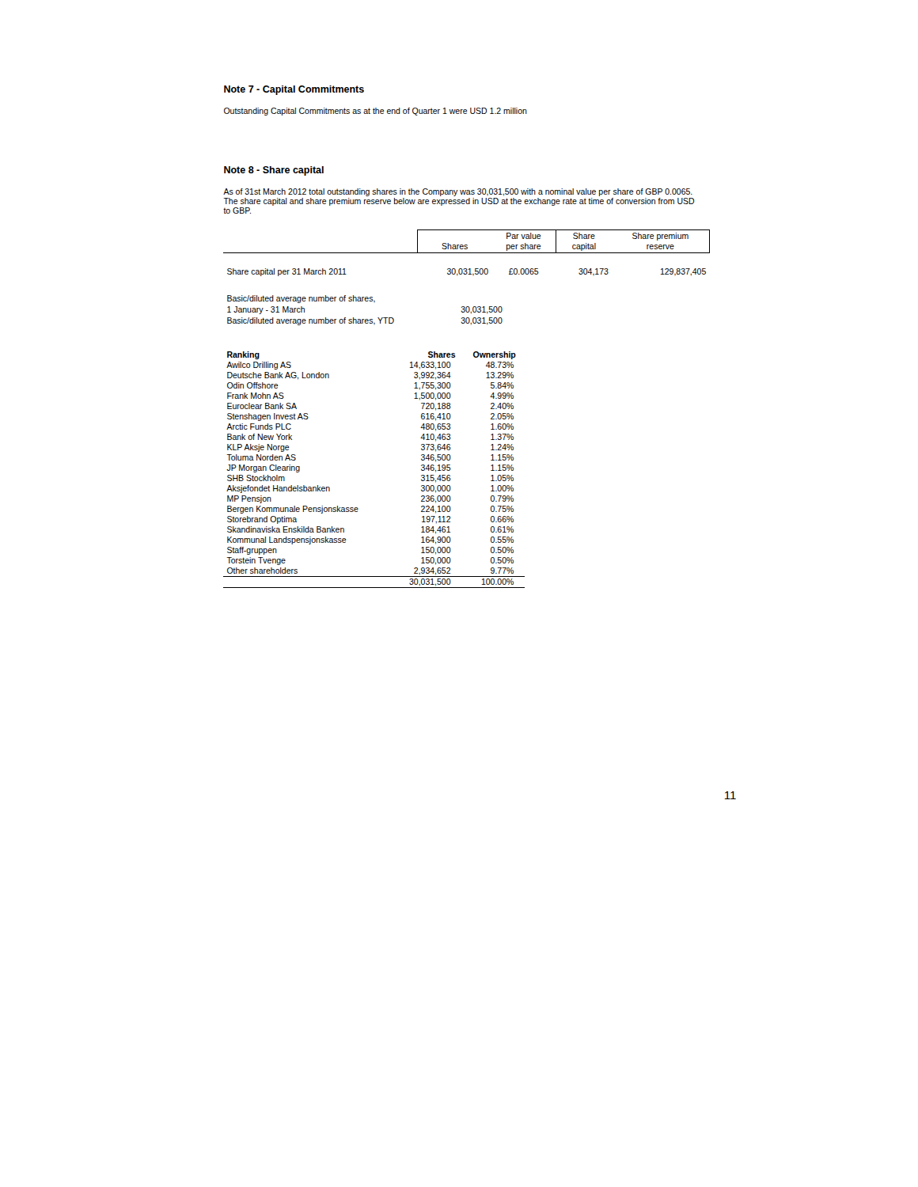Note 7 - Capital Commitments
Outstanding Capital Commitments as at the end of Quarter 1 were USD 1.2 million
Note 8 - Share capital
As of 31st March 2012 total outstanding shares in the Company was 30,031,500 with a nominal value per share of GBP 0.0065.
The share capital and share premium reserve below are expressed in USD at the exchange rate at time of conversion from USD
to GBP.
| | | Par value | Share | Share premium |
| | Shares | per share | capital | reserve |
| Share capital per 31 March 2011 | 30,031,500 | £0.0065 | 304,173 | 129,837,405 |
| Basic/diluted average number of shares, | | |
| 1 January - 31 March | 30,031,500 | |
| Basic/diluted average number of shares, YTD | 30,031,500 | |
| Ranking | Shares | Ownership |
| --- | --- | --- |
| Awilco Drilling AS | 14,633,100 | 48.73% |
| Deutsche Bank AG, London | 3,992,364 | 13.29% |
| Odin Offshore | 1,755,300 | 5.84% |
| Frank Mohn AS | 1,500,000 | 4.99% |
| Euroclear Bank SA | 720,188 | 2.40% |
| Stenshagen Invest AS | 616,410 | 2.05% |
| Arctic Funds PLC | 480,653 | 1.60% |
| Bank of New York | 410,463 | 1.37% |
| KLP Aksje Norge | 373,646 | 1.24% |
| Toluma Norden AS | 346,500 | 1.15% |
| JP Morgan Clearing | 346,195 | 1.15% |
| SHB Stockholm | 315,456 | 1.05% |
| Aksjefondet Handelsbanken | 300,000 | 1.00% |
| MP Pensjon | 236,000 | 0.79% |
| Bergen Kommunale Pensjonskasse | 224,100 | 0.75% |
| Storebrand Optima | 197,112 | 0.66% |
| Skandinaviska Enskilda Banken | 184,461 | 0.61% |
| Kommunal Landspensjonskasse | 164,900 | 0.55% |
| Staff-gruppen | 150,000 | 0.50% |
| Torstein Tvenge | 150,000 | 0.50% |
| Other shareholders | 2,934,652 | 9.77% |
| | 30,031,500 | 100.00% |
11